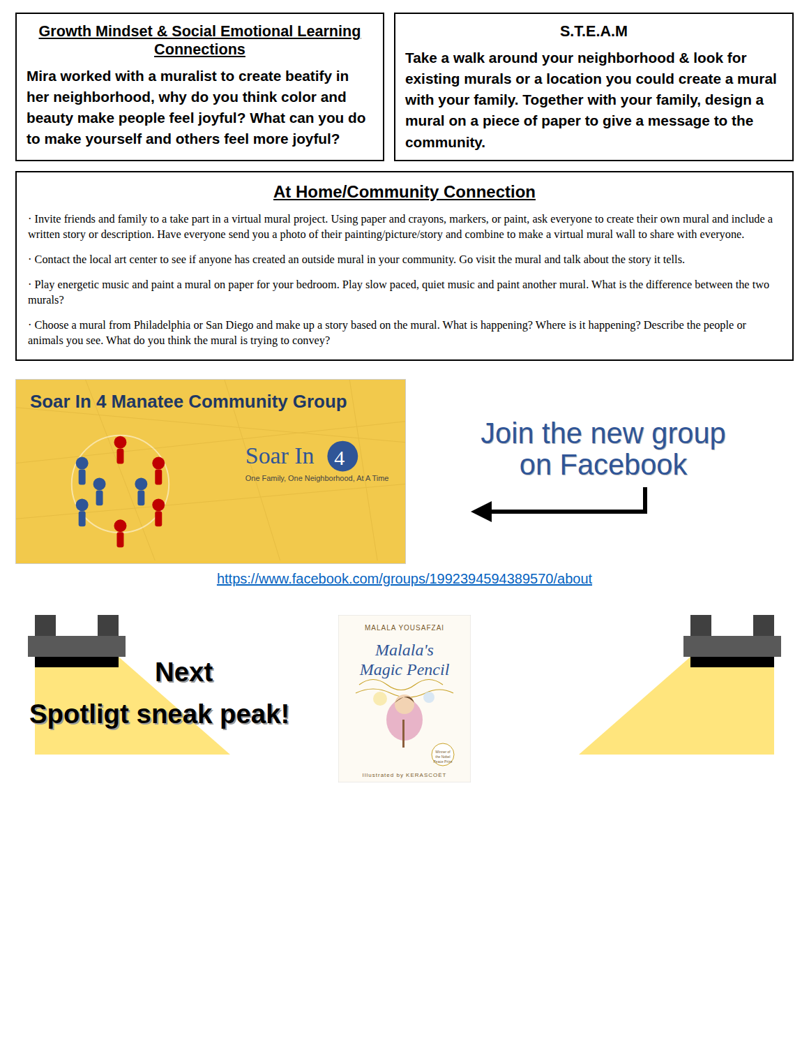Growth Mindset & Social Emotional Learning Connections
Mira worked with a muralist to create beatify in her neighborhood, why do you think color and beauty make people feel joyful? What can you do to make yourself and others feel more joyful?
S.T.E.A.M
Take a walk around your neighborhood & look for existing murals or a location you could create a mural with your family. Together with your family, design a mural on a piece of paper to give a message to the community.
At Home/Community Connection
· Invite friends and family to a take part in a virtual mural project. Using paper and crayons, markers, or paint, ask everyone to create their own mural and include a written story or description. Have everyone send you a photo of their painting/picture/story and combine to make a virtual mural wall to share with everyone.
· Contact the local art center to see if anyone has created an outside mural in your community. Go visit the mural and talk about the story it tells.
· Play energetic music and paint a mural on paper for your bedroom. Play slow paced, quiet music and paint another mural. What is the difference between the two murals?
· Choose a mural from Philadelphia or San Diego and make up a story based on the mural. What is happening? Where is it happening? Describe the people or animals you see. What do you think the mural is trying to convey?
Soar In 4 Manatee Community Group Soar In 4 One Family, One Neighborhood, At A Time
Join the new group
on Facebook
https://www.facebook.com/groups/1992394594389570/about
Next
Spotligt sneak peak!
MALALA YOUSAFZAI Malala's Magic Pencil Winner of the Nobel Peace Prize Illustrated by KERASCOËT